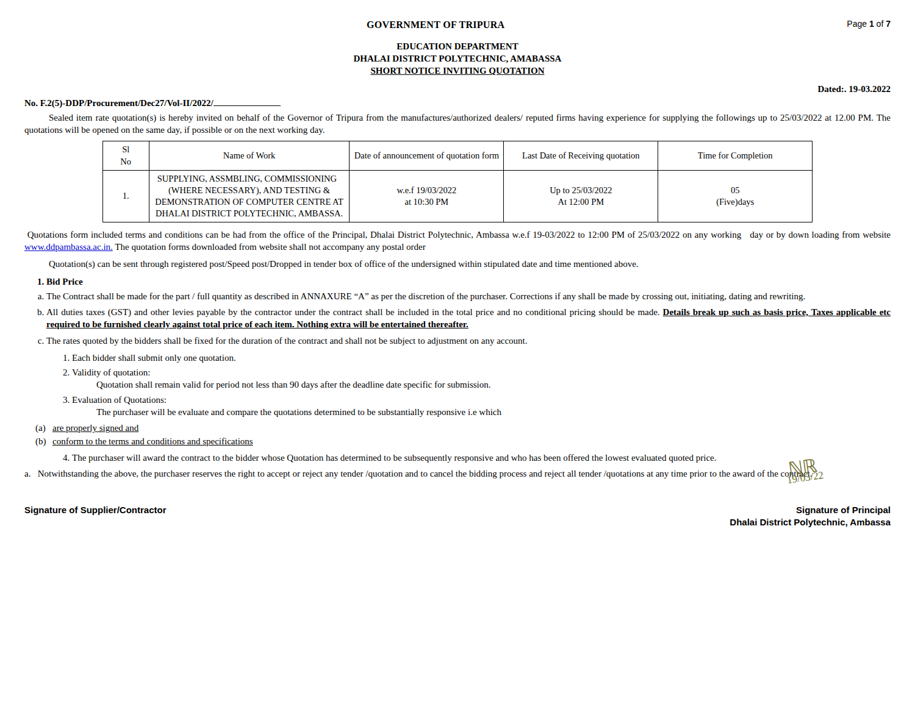Page 1 of 7
GOVERNMENT OF TRIPURA
EDUCATION DEPARTMENT
DHALAI DISTRICT POLYTECHNIC, AMABASSA
SHORT NOTICE INVITING QUOTATION
Dated:. 19-03.2022
No. F.2(5)-DDP/Procurement/Dec27/Vol-II/2022/
Sealed item rate quotation(s) is hereby invited on behalf of the Governor of Tripura from the manufactures/authorized dealers/ reputed firms having experience for supplying the followings up to 25/03/2022 at 12.00 PM. The quotations will be opened on the same day, if possible or on the next working day.
| Sl No | Name of Work | Date of announcement of quotation form | Last Date of Receiving quotation | Time for Completion |
| --- | --- | --- | --- | --- |
| 1. | SUPPLYING, ASSMBLING, COMMISSIONING (WHERE NECESSARY), AND TESTING & DEMONSTRATION OF COMPUTER CENTRE AT DHALAI DISTRICT POLYTECHNIC, AMBASSA. | w.e.f 19/03/2022 at 10:30 PM | Up to 25/03/2022 At 12:00 PM | 05 (Five)days |
Quotations form included terms and conditions can be had from the office of the Principal, Dhalai District Polytechnic, Ambassa w.e.f 19-03/2022 to 12:00 PM of 25/03/2022 on any working day or by down loading from website www.ddpambassa.ac.in. The quotation forms downloaded from website shall not accompany any postal order
Quotation(s) can be sent through registered post/Speed post/Dropped in tender box of office of the undersigned within stipulated date and time mentioned above.
Bid Price
The Contract shall be made for the part / full quantity as described in ANNAXURE “A” as per the discretion of the purchaser. Corrections if any shall be made by crossing out, initiating, dating and rewriting.
All duties taxes (GST) and other levies payable by the contractor under the contract shall be included in the total price and no conditional pricing should be made. Details break up such as basis price, Taxes applicable etc required to be furnished clearly against total price of each item. Nothing extra will be entertained thereafter.
The rates quoted by the bidders shall be fixed for the duration of the contract and shall not be subject to adjustment on any account.
Each bidder shall submit only one quotation.
Validity of quotation:
Quotation shall remain valid for period not less than 90 days after the deadline date specific for submission.
Evaluation of Quotations:
The purchaser will be evaluate and compare the quotations determined to be substantially responsive i.e which
(a) are properly signed and
(b) conform to the terms and conditions and specifications
The purchaser will award the contract to the bidder whose Quotation has determined to be subsequently responsive and who has been offered the lowest evaluated quoted price.
a. Notwithstanding the above, the purchaser reserves the right to accept or reject any tender /quotation and to cancel the bidding process and reject all tender /quotations at any time prior to the award of the contract.
ℕℝ 19/03/22
Signature of Supplier/Contractor
Signature of Principal
Dhalai District Polytechnic, Ambassa